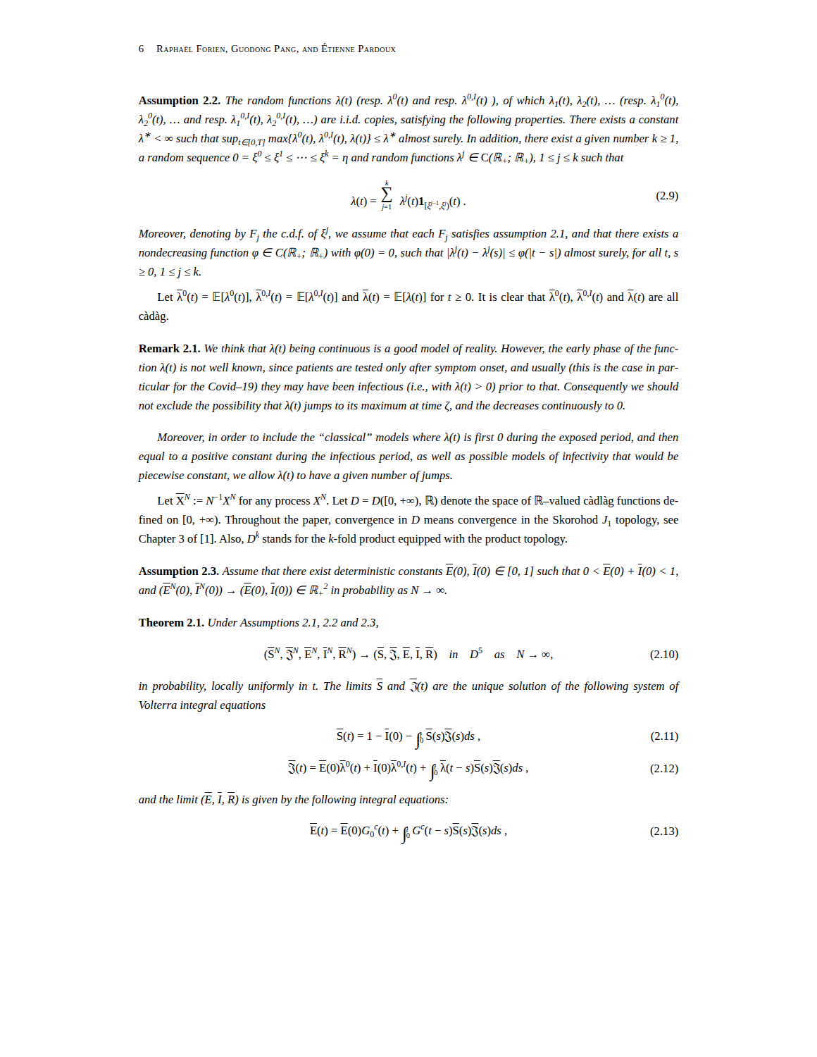6 Raphaël Forien, Guodong Pang, and Étienne Pardoux
Assumption 2.2. The random functions λ(t) (resp. λ0(t) and resp. λ0,I(t) ), of which λ1(t), λ2(t), … (resp. λ10(t), λ20(t), … and resp. λ10,I(t), λ20,I(t), …) are i.i.d. copies, satisfying the following properties. There exists a constant λ∗ < ∞ such that supt∈[0,T] max{λ0(t), λ0,I(t), λ(t)} ≤ λ∗ almost surely. In addition, there exist a given number k ≥ 1, a random sequence 0 = ξ0 ≤ ξ1 ≤ ⋯ ≤ ξk = η and random functions λj ∈ C(ℝ+; ℝ+), 1 ≤ j ≤ k such that
λ(t) = k∑j=1 λj(t)1[ξj−1,ξj)(t) . (2.9)
Moreover, denoting by Fj the c.d.f. of ξj, we assume that each Fj satisfies assumption 2.1, and that there exists a nondecreasing function φ ∈ C(ℝ+; ℝ+) with φ(0) = 0, such that |λj(t) − λj(s)| ≤ φ(|t − s|) almost surely, for all t, s ≥ 0, 1 ≤ j ≤ k.
Let λ0(t) = 𝔼[λ0(t)], λ0,I(t) = 𝔼[λ0,I(t)] and λ(t) = 𝔼[λ(t)] for t ≥ 0. It is clear that λ0(t), λ0,I(t) and λ(t) are all càdàg.
Remark 2.1. We think that λ(t) being continuous is a good model of reality. However, the early phase of the function λ(t) is not well known, since patients are tested only after symptom onset, and usually (this is the case in particular for the Covid–19) they may have been infectious (i.e., with λ(t) > 0) prior to that. Consequently we should not exclude the possibility that λ(t) jumps to its maximum at time ζ, and the decreases continuously to 0.
Moreover, in order to include the “classical” models where λ(t) is first 0 during the exposed period, and then equal to a positive constant during the infectious period, as well as possible models of infectivity that would be piecewise constant, we allow λ(t) to have a given number of jumps.
Let XN := N−1XN for any process XN. Let D = D([0, +∞), ℝ) denote the space of ℝ–valued càdlàg functions defined on [0, +∞). Throughout the paper, convergence in D means convergence in the Skorohod J1 topology, see Chapter 3 of [1]. Also, Dk stands for the k-fold product equipped with the product topology.
Assumption 2.3. Assume that there exist deterministic constants E(0), I(0) ∈ [0, 1] such that 0 < E(0) + I(0) < 1, and (EN(0), IN(0)) → (E(0), I(0)) ∈ ℝ+2 in probability as N → ∞.
Theorem 2.1. Under Assumptions 2.1, 2.2 and 2.3,
(SN, 𝔍N, EN, IN, RN) → (S, 𝔍, E, I, R) in D5 as N → ∞, (2.10)
in probability, locally uniformly in t. The limits S and 𝔍(t) are the unique solution of the following system of Volterra integral equations
S(t) = 1 − I(0) − ∫t 0 S(s)𝔍(s)ds , (2.11)
𝔍(t) = E(0)λ0(t) + I(0)λ0,I(t) + ∫t 0 λ(t − s)S(s)𝔍(s)ds , (2.12)
and the limit (E, I, R) is given by the following integral equations:
E(t) = E(0)G0c(t) + ∫t 0 Gc(t − s)S(s)𝔍(s)ds , (2.13)